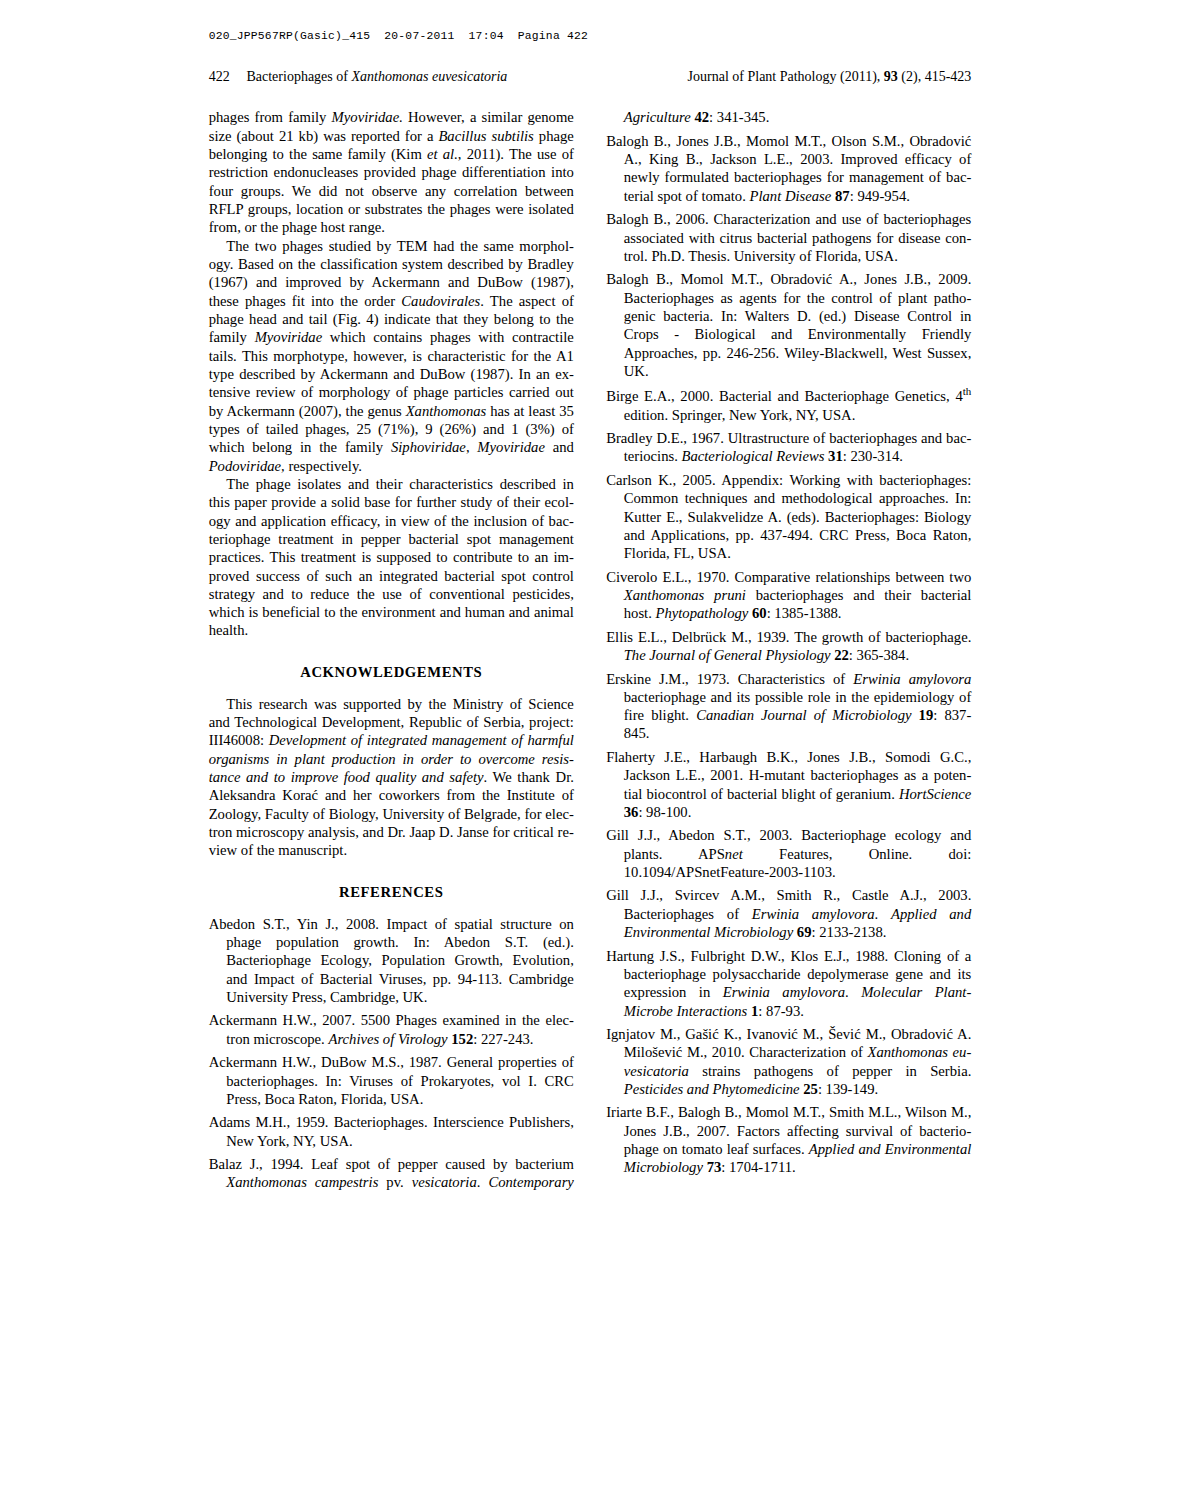020_JPP567RP(Gasic)_415 20-07-2011 17:04 Pagina 422
422 Bacteriophages of Xanthomonas euvesicatoria
Journal of Plant Pathology (2011), 93 (2), 415-423
phages from family Myoviridae. However, a similar genome size (about 21 kb) was reported for a Bacillus subtilis phage belonging to the same family (Kim et al., 2011). The use of restriction endonucleases provided phage differentiation into four groups. We did not observe any correlation between RFLP groups, location or substrates the phages were isolated from, or the phage host range.
The two phages studied by TEM had the same morphology. Based on the classification system described by Bradley (1967) and improved by Ackermann and DuBow (1987), these phages fit into the order Caudovirales. The aspect of phage head and tail (Fig. 4) indicate that they belong to the family Myoviridae which contains phages with contractile tails. This morphotype, however, is characteristic for the A1 type described by Ackermann and DuBow (1987). In an extensive review of morphology of phage particles carried out by Ackermann (2007), the genus Xanthomonas has at least 35 types of tailed phages, 25 (71%), 9 (26%) and 1 (3%) of which belong in the family Siphoviridae, Myoviridae and Podoviridae, respectively.
The phage isolates and their characteristics described in this paper provide a solid base for further study of their ecology and application efficacy, in view of the inclusion of bacteriophage treatment in pepper bacterial spot management practices. This treatment is supposed to contribute to an improved success of such an integrated bacterial spot control strategy and to reduce the use of conventional pesticides, which is beneficial to the environment and human and animal health.
ACKNOWLEDGEMENTS
This research was supported by the Ministry of Science and Technological Development, Republic of Serbia, project: III46008: Development of integrated management of harmful organisms in plant production in order to overcome resistance and to improve food quality and safety. We thank Dr. Aleksandra Korać and her coworkers from the Institute of Zoology, Faculty of Biology, University of Belgrade, for electron microscopy analysis, and Dr. Jaap D. Janse for critical review of the manuscript.
REFERENCES
Abedon S.T., Yin J., 2008. Impact of spatial structure on phage population growth. In: Abedon S.T. (ed.). Bacteriophage Ecology, Population Growth, Evolution, and Impact of Bacterial Viruses, pp. 94-113. Cambridge University Press, Cambridge, UK.
Ackermann H.W., 2007. 5500 Phages examined in the electron microscope. Archives of Virology 152: 227-243.
Ackermann H.W., DuBow M.S., 1987. General properties of bacteriophages. In: Viruses of Prokaryotes, vol I. CRC Press, Boca Raton, Florida, USA.
Adams M.H., 1959. Bacteriophages. Interscience Publishers, New York, NY, USA.
Balaz J., 1994. Leaf spot of pepper caused by bacterium Xanthomonas campestris pv. vesicatoria. Contemporary Agriculture 42: 341-345.
Balogh B., Jones J.B., Momol M.T., Olson S.M., Obradović A., King B., Jackson L.E., 2003. Improved efficacy of newly formulated bacteriophages for management of bacterial spot of tomato. Plant Disease 87: 949-954.
Balogh B., 2006. Characterization and use of bacteriophages associated with citrus bacterial pathogens for disease control. Ph.D. Thesis. University of Florida, USA.
Balogh B., Momol M.T., Obradović A., Jones J.B., 2009. Bacteriophages as agents for the control of plant pathogenic bacteria. In: Walters D. (ed.) Disease Control in Crops - Biological and Environmentally Friendly Approaches, pp. 246-256. Wiley-Blackwell, West Sussex, UK.
Birge E.A., 2000. Bacterial and Bacteriophage Genetics, 4th edition. Springer, New York, NY, USA.
Bradley D.E., 1967. Ultrastructure of bacteriophages and bacteriocins. Bacteriological Reviews 31: 230-314.
Carlson K., 2005. Appendix: Working with bacteriophages: Common techniques and methodological approaches. In: Kutter E., Sulakvelidze A. (eds). Bacteriophages: Biology and Applications, pp. 437-494. CRC Press, Boca Raton, Florida, FL, USA.
Civerolo E.L., 1970. Comparative relationships between two Xanthomonas pruni bacteriophages and their bacterial host. Phytopathology 60: 1385-1388.
Ellis E.L., Delbrück M., 1939. The growth of bacteriophage. The Journal of General Physiology 22: 365-384.
Erskine J.M., 1973. Characteristics of Erwinia amylovora bacteriophage and its possible role in the epidemiology of fire blight. Canadian Journal of Microbiology 19: 837-845.
Flaherty J.E., Harbaugh B.K., Jones J.B., Somodi G.C., Jackson L.E., 2001. H-mutant bacteriophages as a potential biocontrol of bacterial blight of geranium. HortScience 36: 98-100.
Gill J.J., Abedon S.T., 2003. Bacteriophage ecology and plants. APSnet Features, Online. doi: 10.1094/APSnetFeature-2003-1103.
Gill J.J., Svircev A.M., Smith R., Castle A.J., 2003. Bacteriophages of Erwinia amylovora. Applied and Environmental Microbiology 69: 2133-2138.
Hartung J.S., Fulbright D.W., Klos E.J., 1988. Cloning of a bacteriophage polysaccharide depolymerase gene and its expression in Erwinia amylovora. Molecular Plant-Microbe Interactions 1: 87-93.
Ignjatov M., Gašić K., Ivanović M., Šević M., Obradović A. Milošević M., 2010. Characterization of Xanthomonas euvesicatoria strains pathogens of pepper in Serbia. Pesticides and Phytomedicine 25: 139-149.
Iriarte B.F., Balogh B., Momol M.T., Smith M.L., Wilson M., Jones J.B., 2007. Factors affecting survival of bacteriophage on tomato leaf surfaces. Applied and Environmental Microbiology 73: 1704-1711.